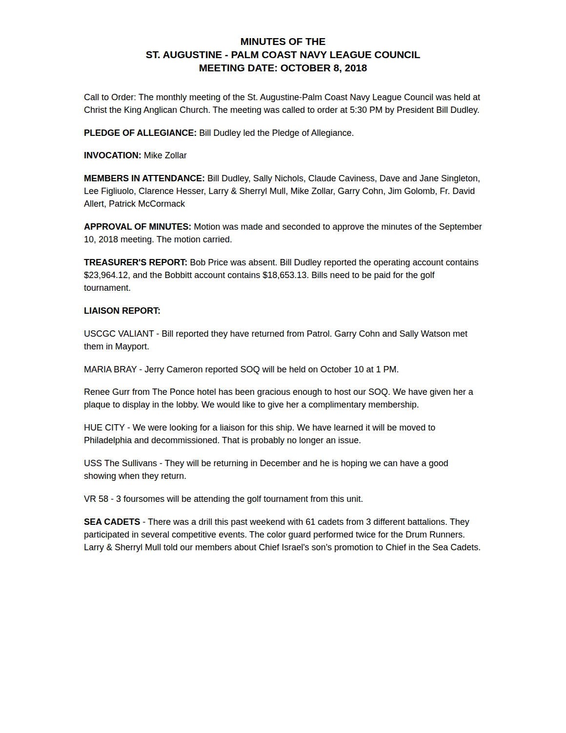MINUTES OF THE
ST. AUGUSTINE - PALM COAST NAVY LEAGUE COUNCIL
MEETING DATE: OCTOBER 8, 2018
Call to Order: The monthly meeting of the St. Augustine-Palm Coast Navy League Council was held at Christ the King Anglican Church. The meeting was called to order at 5:30 PM by President Bill Dudley.
PLEDGE OF ALLEGIANCE: Bill Dudley led the Pledge of Allegiance.
INVOCATION: Mike Zollar
MEMBERS IN ATTENDANCE: Bill Dudley, Sally Nichols, Claude Caviness, Dave and Jane Singleton, Lee Figliuolo, Clarence Hesser, Larry & Sherryl Mull, Mike Zollar, Garry Cohn, Jim Golomb, Fr. David Allert, Patrick McCormack
APPROVAL OF MINUTES: Motion was made and seconded to approve the minutes of the September 10, 2018 meeting. The motion carried.
TREASURER'S REPORT: Bob Price was absent. Bill Dudley reported the operating account contains $23,964.12, and the Bobbitt account contains $18,653.13. Bills need to be paid for the golf tournament.
LIAISON REPORT:
USCGC VALIANT - Bill reported they have returned from Patrol. Garry Cohn and Sally Watson met them in Mayport.
MARIA BRAY - Jerry Cameron reported SOQ will be held on October 10 at 1 PM.
Renee Gurr from The Ponce hotel has been gracious enough to host our SOQ. We have given her a plaque to display in the lobby. We would like to give her a complimentary membership.
HUE CITY - We were looking for a liaison for this ship. We have learned it will be moved to Philadelphia and decommissioned. That is probably no longer an issue.
USS The Sullivans - They will be returning in December and he is hoping we can have a good showing when they return.
VR 58 - 3 foursomes will be attending the golf tournament from this unit.
SEA CADETS - There was a drill this past weekend with 61 cadets from 3 different battalions. They participated in several competitive events. The color guard performed twice for the Drum Runners. Larry & Sherryl Mull told our members about Chief Israel's son's promotion to Chief in the Sea Cadets.